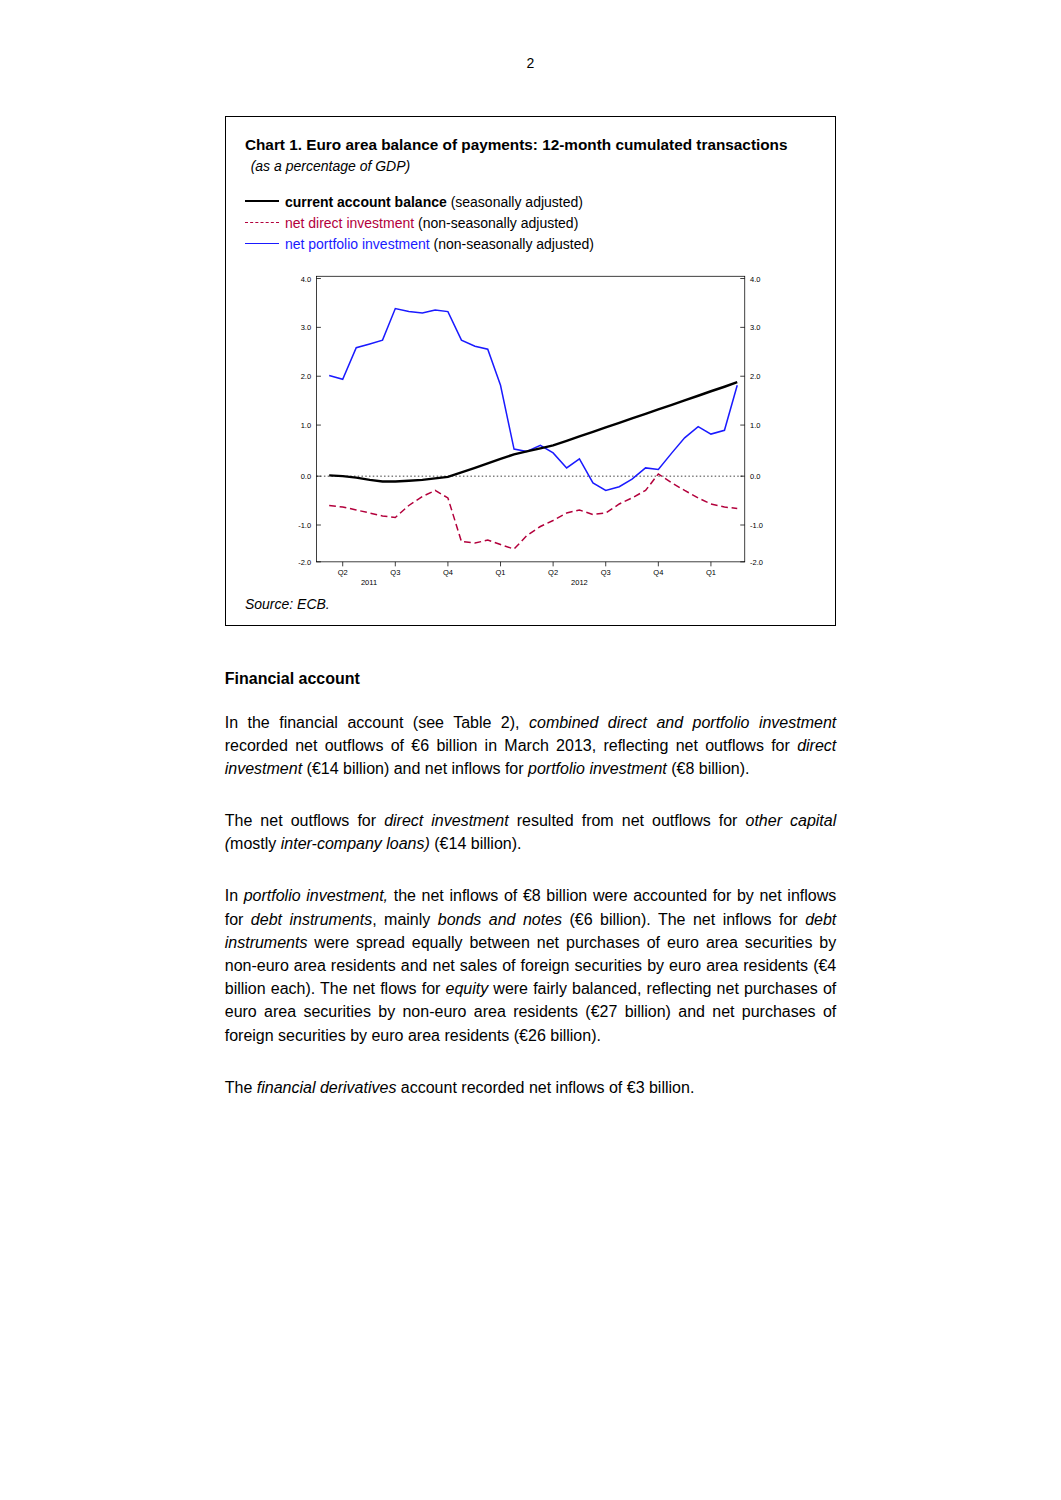2
Chart 1. Euro area balance of payments: 12-month cumulated transactions
(as a percentage of GDP)
current account balance (seasonally adjusted)
net direct investment (non-seasonally adjusted)
net portfolio investment (non-seasonally adjusted)
4.0 3.0 2.0 1.0 0.0 -1.0 -2.0 4.0 3.0 2.0 1.0 0.0 -1.0 -2.0 Q2 Q3 Q4 Q1 Q2 Q3 Q4 Q1 2011 2012
Source: ECB.
Financial account
In the financial account (see Table 2), combined direct and portfolio investment recorded net outflows of €6 billion in March 2013, reflecting net outflows for direct investment (€14 billion) and net inflows for portfolio investment (€8 billion).
The net outflows for direct investment resulted from net outflows for other capital (mostly inter-company loans) (€14 billion).
In portfolio investment, the net inflows of €8 billion were accounted for by net inflows for debt instruments, mainly bonds and notes (€6 billion). The net inflows for debt instruments were spread equally between net purchases of euro area securities by non-euro area residents and net sales of foreign securities by euro area residents (€4 billion each). The net flows for equity were fairly balanced, reflecting net purchases of euro area securities by non-euro area residents (€27 billion) and net purchases of foreign securities by euro area residents (€26 billion).
The financial derivatives account recorded net inflows of €3 billion.